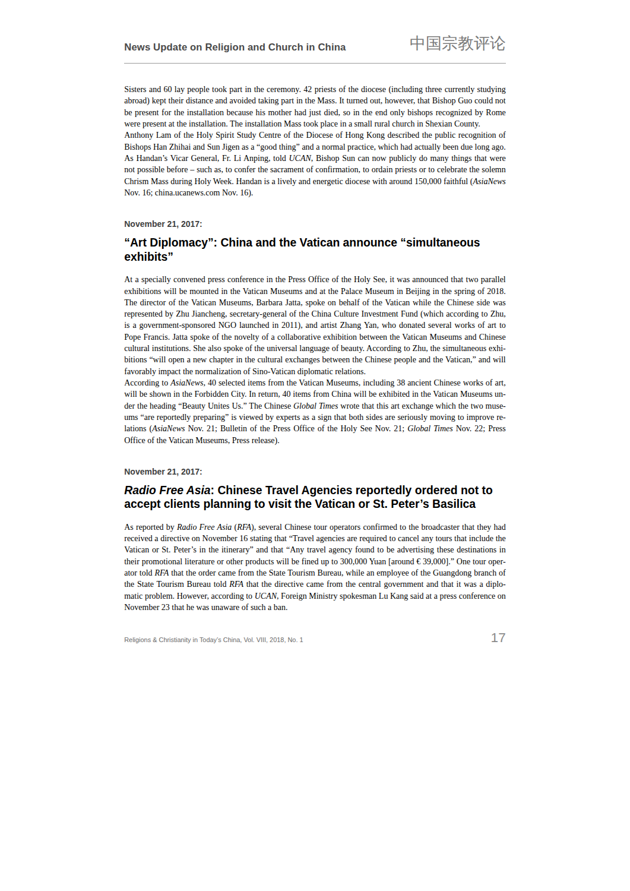News Update on Religion and Church in China
中国宗教评论
Sisters and 60 lay people took part in the ceremony. 42 priests of the diocese (including three currently studying abroad) kept their distance and avoided taking part in the Mass. It turned out, however, that Bishop Guo could not be present for the installation because his mother had just died, so in the end only bishops recognized by Rome were present at the installation. The installation Mass took place in a small rural church in Shexian County.
Anthony Lam of the Holy Spirit Study Centre of the Diocese of Hong Kong described the public recognition of Bishops Han Zhihai and Sun Jigen as a “good thing” and a normal practice, which had actually been due long ago. As Handan’s Vicar General, Fr. Li Anping, told UCAN, Bishop Sun can now publicly do many things that were not possible before – such as, to confer the sacrament of confirmation, to ordain priests or to celebrate the solemn Chrism Mass during Holy Week. Handan is a lively and energetic diocese with around 150,000 faithful (AsiaNews Nov. 16; china.ucanews.com Nov. 16).
November 21, 2017:
“Art Diplomacy”: China and the Vatican announce “simultaneous exhibits”
At a specially convened press conference in the Press Office of the Holy See, it was announced that two parallel exhibitions will be mounted in the Vatican Museums and at the Palace Museum in Beijing in the spring of 2018. The director of the Vatican Museums, Barbara Jatta, spoke on behalf of the Vatican while the Chinese side was represented by Zhu Jiancheng, secretary-general of the China Culture Investment Fund (which according to Zhu, is a government-sponsored NGO launched in 2011), and artist Zhang Yan, who donated several works of art to Pope Francis. Jatta spoke of the novelty of a collaborative exhibition between the Vatican Museums and Chinese cultural institutions. She also spoke of the universal language of beauty. According to Zhu, the simultaneous exhibitions “will open a new chapter in the cultural exchanges between the Chinese people and the Vatican,” and will favorably impact the normalization of Sino-Vatican diplomatic relations.
According to AsiaNews, 40 selected items from the Vatican Museums, including 38 ancient Chinese works of art, will be shown in the Forbidden City. In return, 40 items from China will be exhibited in the Vatican Museums under the heading “Beauty Unites Us.” The Chinese Global Times wrote that this art exchange which the two museums “are reportedly preparing” is viewed by experts as a sign that both sides are seriously moving to improve relations (AsiaNews Nov. 21; Bulletin of the Press Office of the Holy See Nov. 21; Global Times Nov. 22; Press Office of the Vatican Museums, Press release).
November 21, 2017:
Radio Free Asia: Chinese Travel Agencies reportedly ordered not to accept clients planning to visit the Vatican or St. Peter’s Basilica
As reported by Radio Free Asia (RFA), several Chinese tour operators confirmed to the broadcaster that they had received a directive on November 16 stating that “Travel agencies are required to cancel any tours that include the Vatican or St. Peter’s in the itinerary” and that “Any travel agency found to be advertising these destinations in their promotional literature or other products will be fined up to 300,000 Yuan [around € 39,000].” One tour operator told RFA that the order came from the State Tourism Bureau, while an employee of the Guangdong branch of the State Tourism Bureau told RFA that the directive came from the central government and that it was a diplomatic problem. However, according to UCAN, Foreign Ministry spokesman Lu Kang said at a press conference on November 23 that he was unaware of such a ban.
Religions & Christianity in Today’s China, Vol. VIII, 2018, No. 1
17